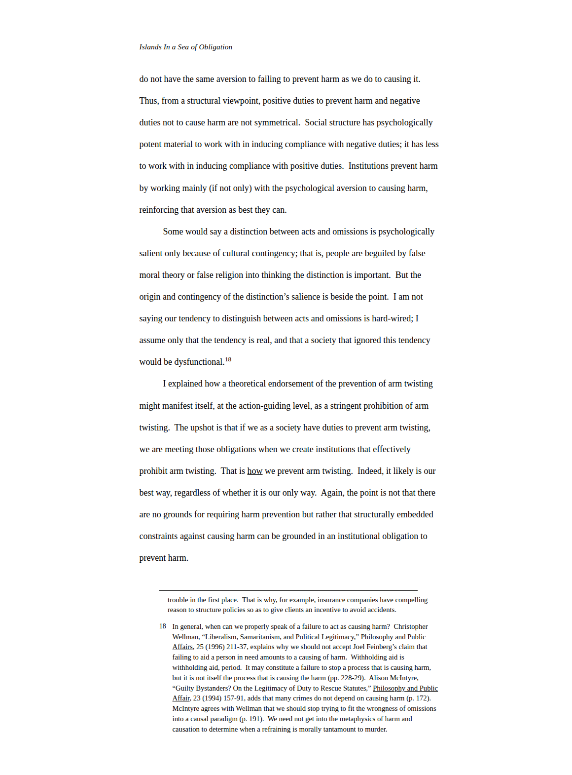Islands In a Sea of Obligation
do not have the same aversion to failing to prevent harm as we do to causing it. Thus, from a structural viewpoint, positive duties to prevent harm and negative duties not to cause harm are not symmetrical. Social structure has psychologically potent material to work with in inducing compliance with negative duties; it has less to work with in inducing compliance with positive duties. Institutions prevent harm by working mainly (if not only) with the psychological aversion to causing harm, reinforcing that aversion as best they can.
Some would say a distinction between acts and omissions is psychologically salient only because of cultural contingency; that is, people are beguiled by false moral theory or false religion into thinking the distinction is important. But the origin and contingency of the distinction’s salience is beside the point. I am not saying our tendency to distinguish between acts and omissions is hard-wired; I assume only that the tendency is real, and that a society that ignored this tendency would be dysfunctional.18
I explained how a theoretical endorsement of the prevention of arm twisting might manifest itself, at the action-guiding level, as a stringent prohibition of arm twisting. The upshot is that if we as a society have duties to prevent arm twisting, we are meeting those obligations when we create institutions that effectively prohibit arm twisting. That is how we prevent arm twisting. Indeed, it likely is our best way, regardless of whether it is our only way. Again, the point is not that there are no grounds for requiring harm prevention but rather that structurally embedded constraints against causing harm can be grounded in an institutional obligation to prevent harm.
trouble in the first place. That is why, for example, insurance companies have compelling reason to structure policies so as to give clients an incentive to avoid accidents.
18 In general, when can we properly speak of a failure to act as causing harm? Christopher Wellman, “Liberalism, Samaritanism, and Political Legitimacy,” Philosophy and Public Affairs, 25 (1996) 211-37, explains why we should not accept Joel Feinberg’s claim that failing to aid a person in need amounts to a causing of harm. Withholding aid is withholding aid, period. It may constitute a failure to stop a process that is causing harm, but it is not itself the process that is causing the harm (pp. 228-29). Alison McIntyre, “Guilty Bystanders? On the Legitimacy of Duty to Rescue Statutes,” Philosophy and Public Affair, 23 (1994) 157-91, adds that many crimes do not depend on causing harm (p. 172). McIntyre agrees with Wellman that we should stop trying to fit the wrongness of omissions into a causal paradigm (p. 191). We need not get into the metaphysics of harm and causation to determine when a refraining is morally tantamount to murder.